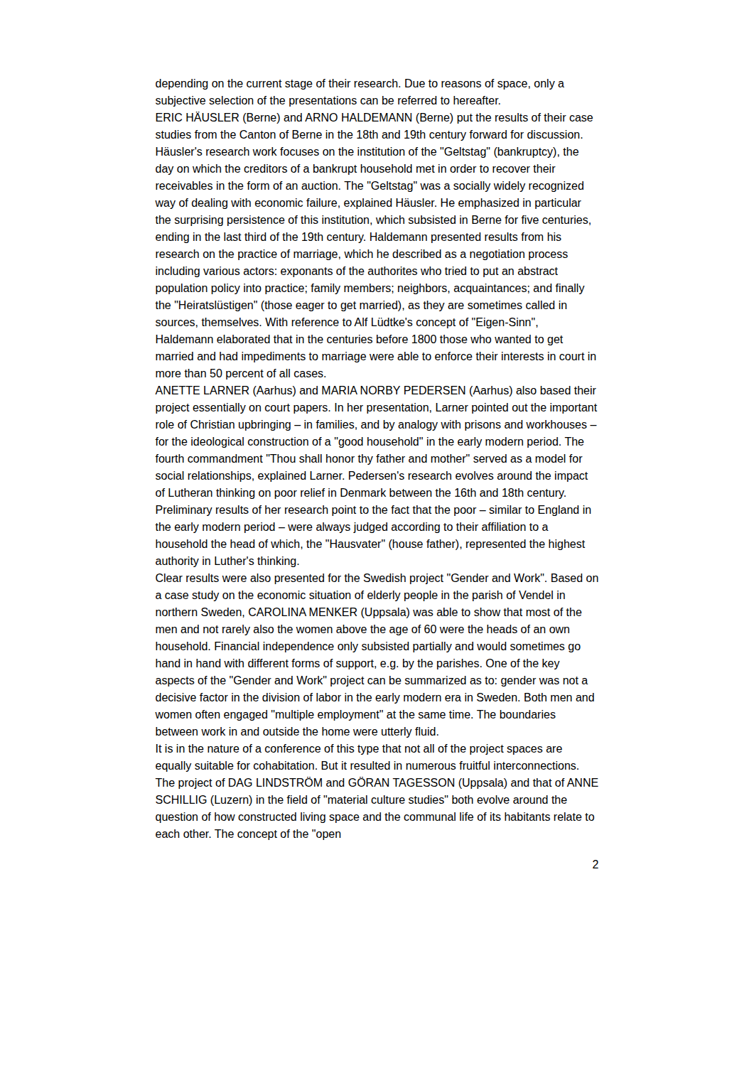depending on the current stage of their research. Due to reasons of space, only a subjective selection of the presentations can be referred to hereafter.
ERIC HÄUSLER (Berne) and ARNO HALDEMANN (Berne) put the results of their case studies from the Canton of Berne in the 18th and 19th century forward for discussion. Häusler's research work focuses on the institution of the "Geltstag" (bankruptcy), the day on which the creditors of a bankrupt household met in order to recover their receivables in the form of an auction. The "Geltstag" was a socially widely recognized way of dealing with economic failure, explained Häusler. He emphasized in particular the surprising persistence of this institution, which subsisted in Berne for five centuries, ending in the last third of the 19th century. Haldemann presented results from his research on the practice of marriage, which he described as a negotiation process including various actors: exponants of the authorites who tried to put an abstract population policy into practice; family members; neighbors, acquaintances; and finally the "Heiratslüstigen" (those eager to get married), as they are sometimes called in sources, themselves. With reference to Alf Lüdtke's concept of "Eigen-Sinn", Haldemann elaborated that in the centuries before 1800 those who wanted to get married and had impediments to marriage were able to enforce their interests in court in more than 50 percent of all cases.
ANETTE LARNER (Aarhus) and MARIA NORBY PEDERSEN (Aarhus) also based their project essentially on court papers. In her presentation, Larner pointed out the important role of Christian upbringing – in families, and by analogy with prisons and workhouses – for the ideological construction of a "good household" in the early modern period. The fourth commandment "Thou shall honor thy father and mother" served as a model for social relationships, explained Larner. Pedersen's research evolves around the impact of Lutheran thinking on poor relief in Denmark between the 16th and 18th century. Preliminary results of her research point to the fact that the poor – similar to England in the early modern period – were always judged according to their affiliation to a household the head of which, the "Hausvater" (house father), represented the highest authority in Luther's thinking.
Clear results were also presented for the Swedish project "Gender and Work". Based on a case study on the economic situation of elderly people in the parish of Vendel in northern Sweden, CAROLINA MENKER (Uppsala) was able to show that most of the men and not rarely also the women above the age of 60 were the heads of an own household. Financial independence only subsisted partially and would sometimes go hand in hand with different forms of support, e.g. by the parishes. One of the key aspects of the "Gender and Work" project can be summarized as to: gender was not a decisive factor in the division of labor in the early modern era in Sweden. Both men and women often engaged "multiple employment" at the same time. The boundaries between work in and outside the home were utterly fluid.
It is in the nature of a conference of this type that not all of the project spaces are equally suitable for cohabitation. But it resulted in numerous fruitful interconnections. The project of DAG LINDSTRÖM and GÖRAN TAGESSON (Uppsala) and that of ANNE SCHILLIG (Luzern) in the field of "material culture studies" both evolve around the question of how constructed living space and the communal life of its habitants relate to each other. The concept of the "open
2